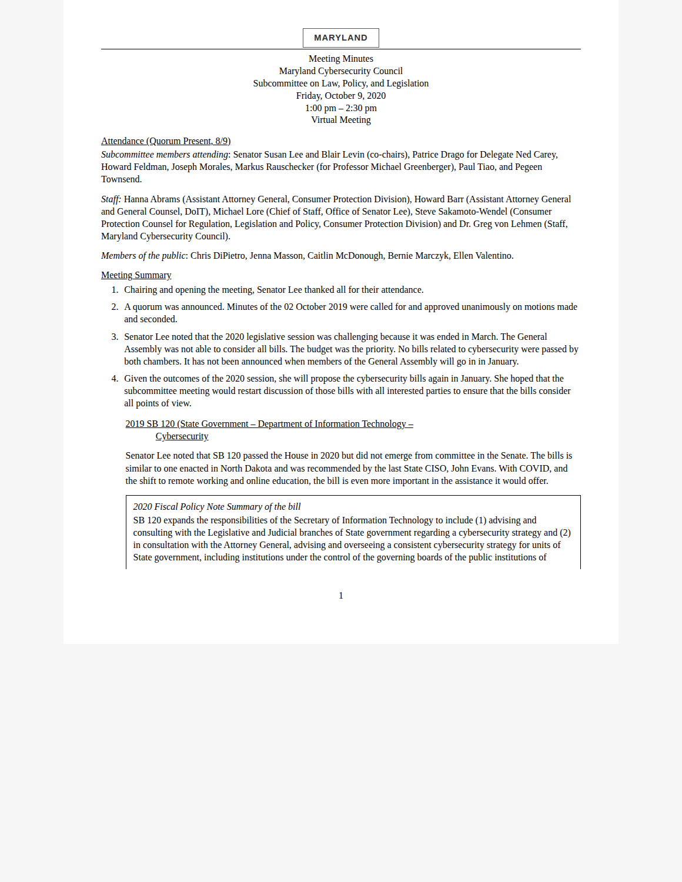MARYLAND
Meeting Minutes
Maryland Cybersecurity Council
Subcommittee on Law, Policy, and Legislation
Friday, October 9, 2020
1:00 pm – 2:30 pm
Virtual Meeting
Attendance (Quorum Present, 8/9)
Subcommittee members attending: Senator Susan Lee and Blair Levin (co-chairs), Patrice Drago for Delegate Ned Carey, Howard Feldman, Joseph Morales, Markus Rauschecker (for Professor Michael Greenberger), Paul Tiao, and Pegeen Townsend.
Staff: Hanna Abrams (Assistant Attorney General, Consumer Protection Division), Howard Barr (Assistant Attorney General and General Counsel, DoIT), Michael Lore (Chief of Staff, Office of Senator Lee), Steve Sakamoto-Wendel (Consumer Protection Counsel for Regulation, Legislation and Policy, Consumer Protection Division) and Dr. Greg von Lehmen (Staff, Maryland Cybersecurity Council).
Members of the public: Chris DiPietro, Jenna Masson, Caitlin McDonough, Bernie Marczyk, Ellen Valentino.
Meeting Summary
Chairing and opening the meeting, Senator Lee thanked all for their attendance.
A quorum was announced. Minutes of the 02 October 2019 were called for and approved unanimously on motions made and seconded.
Senator Lee noted that the 2020 legislative session was challenging because it was ended in March. The General Assembly was not able to consider all bills. The budget was the priority. No bills related to cybersecurity were passed by both chambers. It has not been announced when members of the General Assembly will go in in January.
Given the outcomes of the 2020 session, she will propose the cybersecurity bills again in January. She hoped that the subcommittee meeting would restart discussion of those bills with all interested parties to ensure that the bills consider all points of view.
2019 SB 120 (State Government – Department of Information Technology – Cybersecurity
Senator Lee noted that SB 120 passed the House in 2020 but did not emerge from committee in the Senate. The bills is similar to one enacted in North Dakota and was recommended by the last State CISO, John Evans. With COVID, and the shift to remote working and online education, the bill is even more important in the assistance it would offer.
2020 Fiscal Policy Note Summary of the bill
SB 120 expands the responsibilities of the Secretary of Information Technology to include (1) advising and consulting with the Legislative and Judicial branches of State government regarding a cybersecurity strategy and (2) in consultation with the Attorney General, advising and overseeing a consistent cybersecurity strategy for units of State government, including institutions under the control of the governing boards of the public institutions of
1